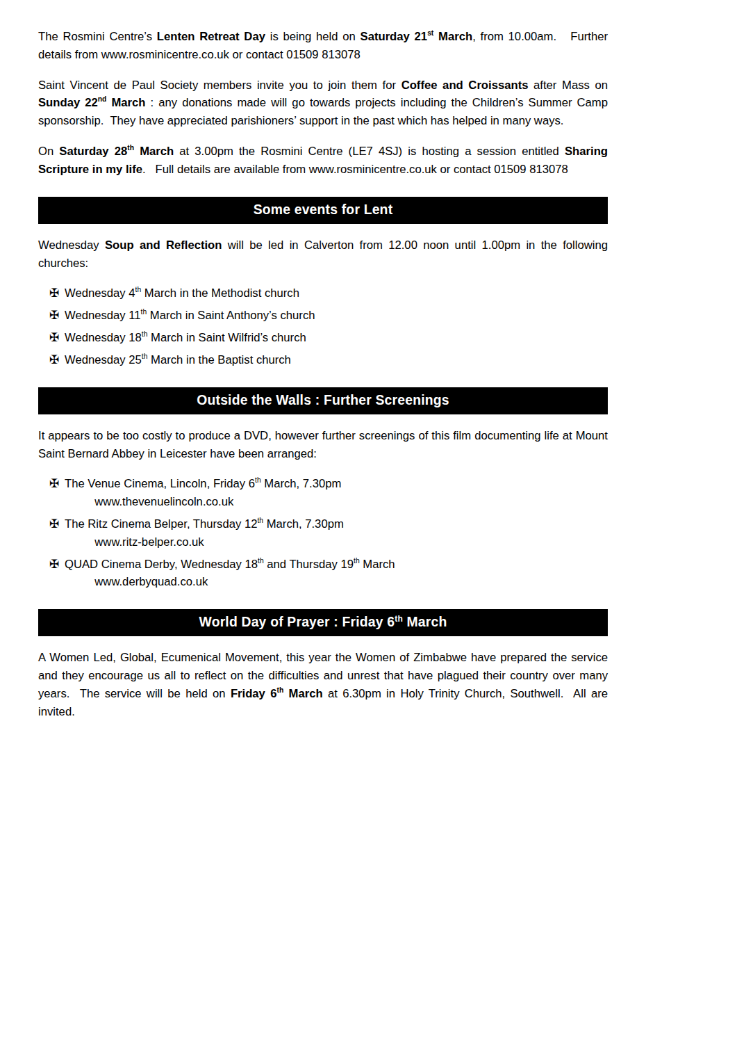The Rosmini Centre’s Lenten Retreat Day is being held on Saturday 21st March, from 10.00am. Further details from www.rosminicentre.co.uk or contact 01509 813078
Saint Vincent de Paul Society members invite you to join them for Coffee and Croissants after Mass on Sunday 22nd March : any donations made will go towards projects including the Children’s Summer Camp sponsorship. They have appreciated parishioners’ support in the past which has helped in many ways.
On Saturday 28th March at 3.00pm the Rosmini Centre (LE7 4SJ) is hosting a session entitled Sharing Scripture in my life. Full details are available from www.rosminicentre.co.uk or contact 01509 813078
Some events for Lent
Wednesday Soup and Reflection will be led in Calverton from 12.00 noon until 1.00pm in the following churches:
Wednesday 4th March in the Methodist church
Wednesday 11th March in Saint Anthony’s church
Wednesday 18th March in Saint Wilfrid’s church
Wednesday 25th March in the Baptist church
Outside the Walls : Further Screenings
It appears to be too costly to produce a DVD, however further screenings of this film documenting life at Mount Saint Bernard Abbey in Leicester have been arranged:
The Venue Cinema, Lincoln, Friday 6th March, 7.30pm www.thevenuelincoln.co.uk
The Ritz Cinema Belper, Thursday 12th March, 7.30pm www.ritz-belper.co.uk
QUAD Cinema Derby, Wednesday 18th and Thursday 19th March www.derbyquad.co.uk
World Day of Prayer : Friday 6th March
A Women Led, Global, Ecumenical Movement, this year the Women of Zimbabwe have prepared the service and they encourage us all to reflect on the difficulties and unrest that have plagued their country over many years. The service will be held on Friday 6th March at 6.30pm in Holy Trinity Church, Southwell. All are invited.